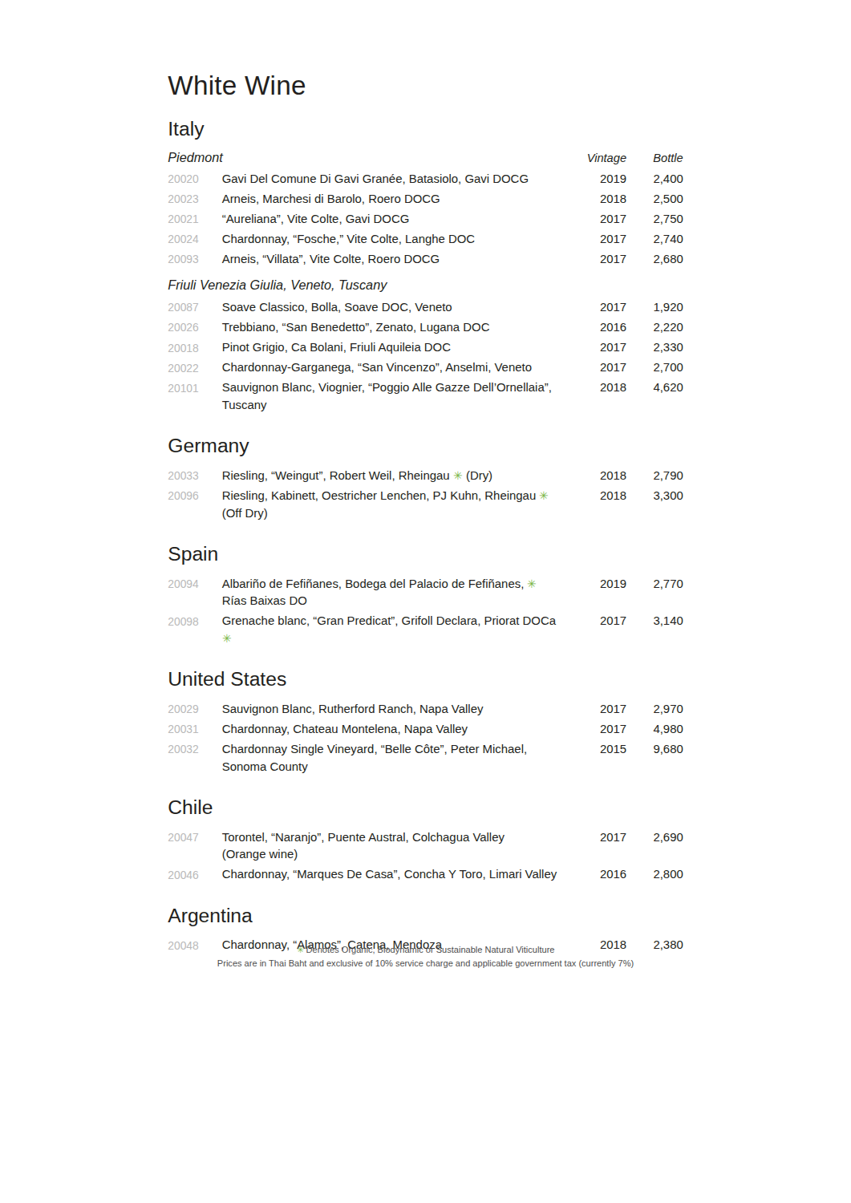White Wine
Italy
| Piedmont | | Vintage | Bottle |
| --- | --- | --- | --- |
| 20020 | Gavi Del Comune Di Gavi Granée, Batasiolo, Gavi DOCG | 2019 | 2,400 |
| 20023 | Arneis, Marchesi di Barolo, Roero DOCG | 2018 | 2,500 |
| 20021 | “Aureliana”, Vite Colte, Gavi DOCG | 2017 | 2,750 |
| 20024 | Chardonnay, “Fosche,” Vite Colte, Langhe DOC | 2017 | 2,740 |
| 20093 | Arneis, “Villata”, Vite Colte, Roero DOCG | 2017 | 2,680 |
Friuli Venezia Giulia, Veneto, Tuscany
| 20087 | Soave Classico, Bolla, Soave DOC, Veneto | 2017 | 1,920 |
| 20026 | Trebbiano, “San Benedetto”, Zenato, Lugana DOC | 2016 | 2,220 |
| 20018 | Pinot Grigio, Ca Bolani, Friuli Aquileia DOC | 2017 | 2,330 |
| 20022 | Chardonnay-Garganega, “San Vincenzo”, Anselmi, Veneto | 2017 | 2,700 |
| 20101 | Sauvignon Blanc, Viognier, “Poggio Alle Gazze Dell’Ornellaia”, Tuscany | 2018 | 4,620 |
Germany
| 20033 | Riesling, “Weingut”, Robert Weil, Rheingau ✳ (Dry) | 2018 | 2,790 |
| 20096 | Riesling, Kabinett, Oestricher Lenchen, PJ Kuhn, Rheingau ✳ (Off Dry) | 2018 | 3,300 |
Spain
| 20094 | Albariño de Fefiñanes, Bodega del Palacio de Fefiñanes, ✳ Rías Baixas DO | 2019 | 2,770 |
| 20098 | Grenache blanc, “Gran Predicat”, Grifoll Declara, Priorat DOCa ✳ | 2017 | 3,140 |
United States
| 20029 | Sauvignon Blanc, Rutherford Ranch, Napa Valley | 2017 | 2,970 |
| 20031 | Chardonnay, Chateau Montelena, Napa Valley | 2017 | 4,980 |
| 20032 | Chardonnay Single Vineyard, “Belle Côte”, Peter Michael, Sonoma County | 2015 | 9,680 |
Chile
| 20047 | Torontel, “Naranjo”, Puente Austral, Colchagua Valley (Orange wine) | 2017 | 2,690 |
| 20046 | Chardonnay, “Marques De Casa”, Concha Y Toro, Limari Valley | 2016 | 2,800 |
Argentina
| 20048 | Chardonnay, “Alamos”, Catena, Mendoza | 2018 | 2,380 |
✳ Denotes Organic, Biodynamic or Sustainable Natural Viticulture
Prices are in Thai Baht and exclusive of 10% service charge and applicable government tax (currently 7%)